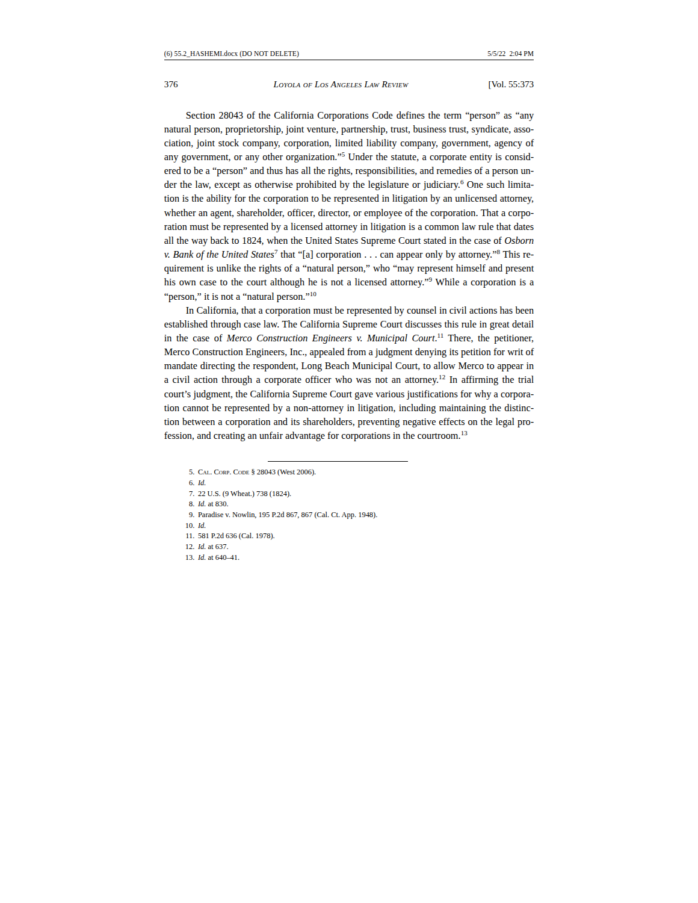(6) 55.2_HASHEMI.docx (DO NOT DELETE) 5/5/22 2:04 PM
376 Loyola of Los Angeles Law Review [Vol. 55:373
Section 28043 of the California Corporations Code defines the term “person” as “any natural person, proprietorship, joint venture, partnership, trust, business trust, syndicate, association, joint stock company, corporation, limited liability company, government, agency of any government, or any other organization.”5 Under the statute, a corporate entity is considered to be a “person” and thus has all the rights, responsibilities, and remedies of a person under the law, except as otherwise prohibited by the legislature or judiciary.6 One such limitation is the ability for the corporation to be represented in litigation by an unlicensed attorney, whether an agent, shareholder, officer, director, or employee of the corporation. That a corporation must be represented by a licensed attorney in litigation is a common law rule that dates all the way back to 1824, when the United States Supreme Court stated in the case of Osborn v. Bank of the United States7 that “[a] corporation . . . can appear only by attorney.”8 This requirement is unlike the rights of a “natural person,” who “may represent himself and present his own case to the court although he is not a licensed attorney.”9 While a corporation is a “person,” it is not a “natural person.”10
In California, that a corporation must be represented by counsel in civil actions has been established through case law. The California Supreme Court discusses this rule in great detail in the case of Merco Construction Engineers v. Municipal Court.11 There, the petitioner, Merco Construction Engineers, Inc., appealed from a judgment denying its petition for writ of mandate directing the respondent, Long Beach Municipal Court, to allow Merco to appear in a civil action through a corporate officer who was not an attorney.12 In affirming the trial court’s judgment, the California Supreme Court gave various justifications for why a corporation cannot be represented by a non-attorney in litigation, including maintaining the distinction between a corporation and its shareholders, preventing negative effects on the legal profession, and creating an unfair advantage for corporations in the courtroom.13
5. Cal. Corp. Code § 28043 (West 2006).
6. Id.
7. 22 U.S. (9 Wheat.) 738 (1824).
8. Id. at 830.
9. Paradise v. Nowlin, 195 P.2d 867, 867 (Cal. Ct. App. 1948).
10. Id.
11. 581 P.2d 636 (Cal. 1978).
12. Id. at 637.
13. Id. at 640–41.